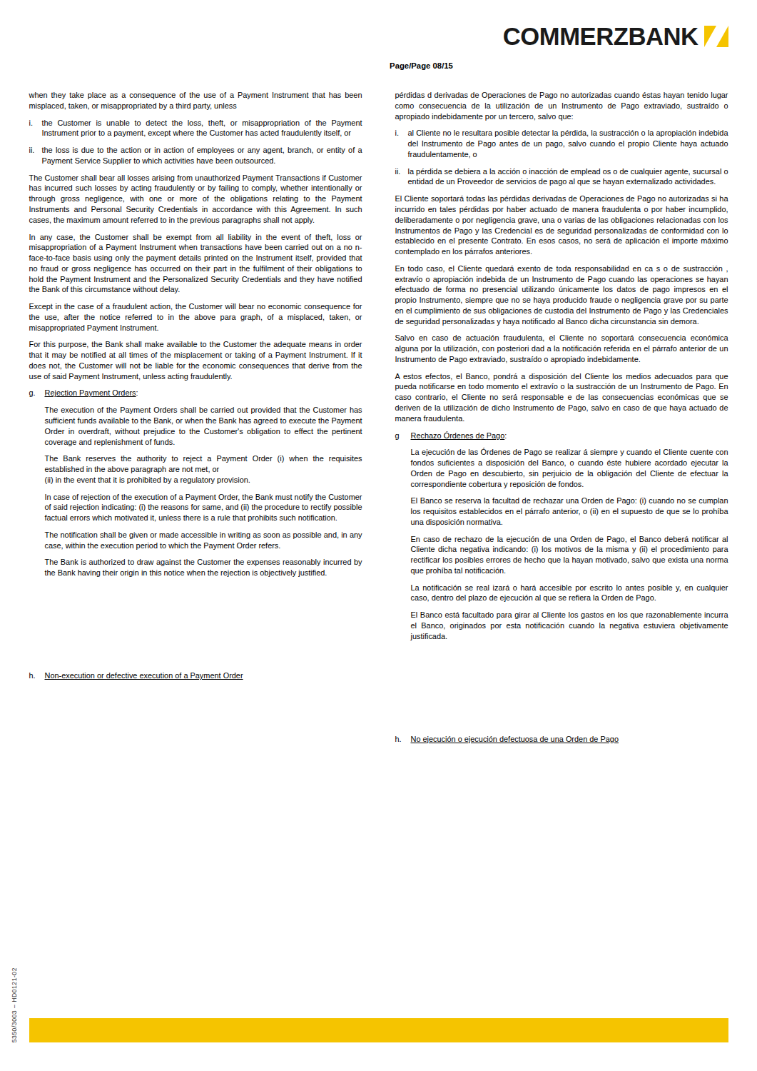COMMERZBANK
Page/Page 08/15
when they take place as a consequence of the use of a Payment Instrument that has been misplaced, taken, or misappropriated by a third party, unless
i. the Customer is unable to detect the loss, theft, or misappropriation of the Payment Instrument prior to a payment, except where the Customer has acted fraudulently itself, or
ii. the loss is due to the action or in action of employees or any agent, branch, or entity of a Payment Service Supplier to which activities have been outsourced.
The Customer shall bear all losses arising from unauthorized Payment Transactions if Customer has incurred such losses by acting fraudulently or by failing to comply, whether intentionally or through gross negligence, with one or more of the obligations relating to the Payment Instruments and Personal Security Credentials in accordance with this Agreement. In such cases, the maximum amount referred to in the previous paragraphs shall not apply.
In any case, the Customer shall be exempt from all liability in the event of theft, loss or misappropriation of a Payment Instrument when transactions have been carried out on a no n-face-to-face basis using only the payment details printed on the Instrument itself, provided that no fraud or gross negligence has occurred on their part in the fulfilment of their obligations to hold the Payment Instrument and the Personalized Security Credentials and they have notified the Bank of this circumstance without delay.
Except in the case of a fraudulent action, the Customer will bear no economic consequence for the use, after the notice referred to in the above para graph, of a misplaced, taken, or misappropriated Payment Instrument.
For this purpose, the Bank shall make available to the Customer the adequate means in order that it may be notified at all times of the misplacement or taking of a Payment Instrument. If it does not, the Customer will not be liable for the economic consequences that derive from the use of said Payment Instrument, unless acting fraudulently.
g. Rejection Payment Orders:
The execution of the Payment Orders shall be carried out provided that the Customer has sufficient funds available to the Bank, or when the Bank has agreed to execute the Payment Order in overdraft, without prejudice to the Customer's obligation to effect the pertinent coverage and replenishment of funds.
The Bank reserves the authority to reject a Payment Order (i) when the requisites established in the above paragraph are not met, or
(ii) in the event that it is prohibited by a regulatory provision.
In case of rejection of the execution of a Payment Order, the Bank must notify the Customer of said rejection indicating: (i) the reasons for same, and (ii) the procedure to rectify possible factual errors which motivated it, unless there is a rule that prohibits such notification.
The notification shall be given or made accessible in writing as soon as possible and, in any case, within the execution period to which the Payment Order refers.
The Bank is authorized to draw against the Customer the expenses reasonably incurred by the Bank having their origin in this notice when the rejection is objectively justified.
h. Non-execution or defective execution of a Payment Order
pérdidas d derivadas de Operaciones de Pago no autorizadas cuando éstas hayan tenido lugar como consecuencia de la utilización de un Instrumento de Pago extraviado, sustraído o apropiado indebidamente por un tercero, salvo que:
i. al Cliente no le resultara posible detectar la pérdida, la sustracción o la apropiación indebida del Instrumento de Pago antes de un pago, salvo cuando el propio Cliente haya actuado fraudulentamente, o
ii. la pérdida se debiera a la acción o inacción de emplead os o de cualquier agente, sucursal o entidad de un Proveedor de servicios de pago al que se hayan externalizado actividades.
El Cliente soportará todas las pérdidas derivadas de Operaciones de Pago no autorizadas si ha incurrido en tales pérdidas por haber actuado de manera fraudulenta o por haber incumplido, deliberadamente o por negligencia grave, una o varias de las obligaciones relacionadas con los Instrumentos de Pago y las Credencial es de seguridad personalizadas de conformidad con lo establecido en el presente Contrato. En esos casos, no será de aplicación el importe máximo contemplado en los párrafos anteriores.
En todo caso, el Cliente quedará exento de toda responsabilidad en ca s o de sustracción , extravío o apropiación indebida de un Instrumento de Pago cuando las operaciones se hayan efectuado de forma no presencial utilizando únicamente los datos de pago impresos en el propio Instrumento, siempre que no se haya producido fraude o negligencia grave por su parte en el cumplimiento de sus obligaciones de custodia del Instrumento de Pago y las Credenciales de seguridad personalizadas y haya notificado al Banco dicha circunstancia sin demora.
Salvo en caso de actuación fraudulenta, el Cliente no soportará consecuencia económica alguna por la utilización, con posteriori dad a la notificación referida en el párrafo anterior de un Instrumento de Pago extraviado, sustraído o apropiado indebidamente.
A estos efectos, el Banco, pondrá a disposición del Cliente los medios adecuados para que pueda notificarse en todo momento el extravío o la sustracción de un Instrumento de Pago. En caso contrario, el Cliente no será responsable e de las consecuencias económicas que se deriven de la utilización de dicho Instrumento de Pago, salvo en caso de que haya actuado de manera fraudulenta.
gRechazo Órdenes de Pago:
La ejecución de las Órdenes de Pago se realizar á siempre y cuando el Cliente cuente con fondos suficientes a disposición del Banco, o cuando éste hubiere acordado ejecutar la Orden de Pago en descubierto, sin perjuicio de la obligación del Cliente de efectuar la correspondiente cobertura y reposición de fondos.
El Banco se reserva la facultad de rechazar una Orden de Pago: (i) cuando no se cumplan los requisitos establecidos en el párrafo anterior, o (ii) en el supuesto de que se lo prohíba una disposición normativa.
En caso de rechazo de la ejecución de una Orden de Pago, el Banco deberá notificar al Cliente dicha negativa indicando: (i) los motivos de la misma y (ii) el procedimiento para rectificar los posibles errores de hecho que la hayan motivado, salvo que exista una norma que prohíba tal notificación.
La notificación se real izará o hará accesible por escrito lo antes posible y, en cualquier caso, dentro del plazo de ejecución al que se refiera la Orden de Pago.
El Banco está facultado para girar al Cliente los gastos en los que razonablemente incurra el Banco, originados por esta notificación cuando la negativa estuviera objetivamente justificada.
h. No ejecución o ejecución defectuosa de una Orden de Pago
5350/3003 – HD0121-02